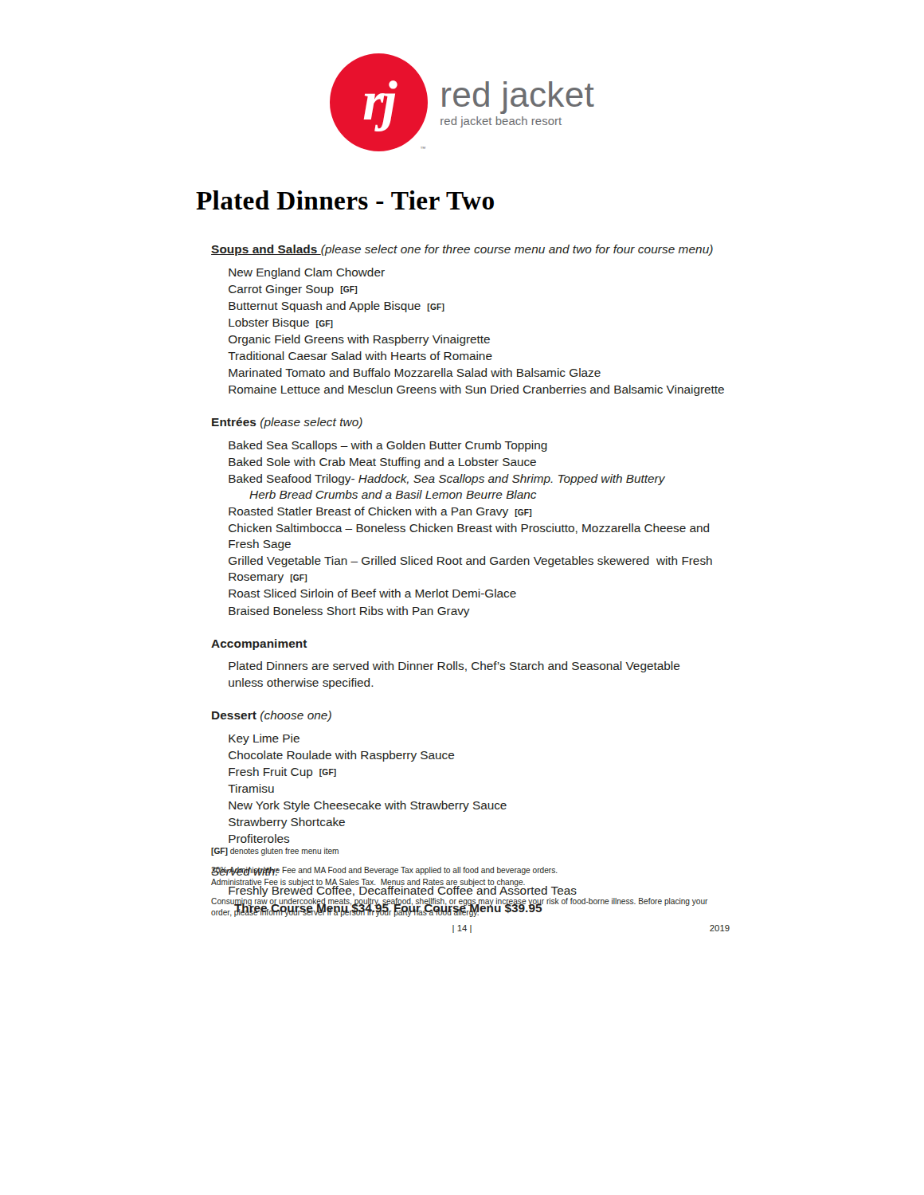red jacket red jacket beach resort™
Plated Dinners - Tier Two
Soups and Salads (please select one for three course menu and two for four course menu)
New England Clam Chowder
Carrot Ginger Soup [GF]
Butternut Squash and Apple Bisque [GF]
Lobster Bisque [GF]
Organic Field Greens with Raspberry Vinaigrette
Traditional Caesar Salad with Hearts of Romaine
Marinated Tomato and Buffalo Mozzarella Salad with Balsamic Glaze
Romaine Lettuce and Mesclun Greens with Sun Dried Cranberries and Balsamic Vinaigrette
Entrées (please select two)
Baked Sea Scallops – with a Golden Butter Crumb Topping
Baked Sole with Crab Meat Stuffing and a Lobster Sauce
Baked Seafood Trilogy- Haddock, Sea Scallops and Shrimp. Topped with Buttery Herb Bread Crumbs and a Basil Lemon Beurre Blanc
Roasted Statler Breast of Chicken with a Pan Gravy [GF]
Chicken Saltimbocca – Boneless Chicken Breast with Prosciutto, Mozzarella Cheese and Fresh Sage
Grilled Vegetable Tian – Grilled Sliced Root and Garden Vegetables skewered with Fresh Rosemary [GF]
Roast Sliced Sirloin of Beef with a Merlot Demi-Glace
Braised Boneless Short Ribs with Pan Gravy
Accompaniment
Plated Dinners are served with Dinner Rolls, Chef’s Starch and Seasonal Vegetable unless otherwise specified.
Dessert (choose one)
Key Lime Pie
Chocolate Roulade with Raspberry Sauce
Fresh Fruit Cup [GF]
Tiramisu
New York Style Cheesecake with Strawberry Sauce
Strawberry Shortcake
Profiteroles
Served with:
Freshly Brewed Coffee, Decaffeinated Coffee and Assorted Teas
Three Course Menu $34.95 Four Course Menu $39.95
[GF] denotes gluten free menu item
20% Administrative Fee and MA Food and Beverage Tax applied to all food and beverage orders.
Administrative Fee is subject to MA Sales Tax. Menus and Rates are subject to change.
Consuming raw or undercooked meats, poultry, seafood, shellfish, or eggs may increase your risk of food-borne illness. Before placing your order, please inform your server if a person in your party has a food allergy.
| 14 |
2019